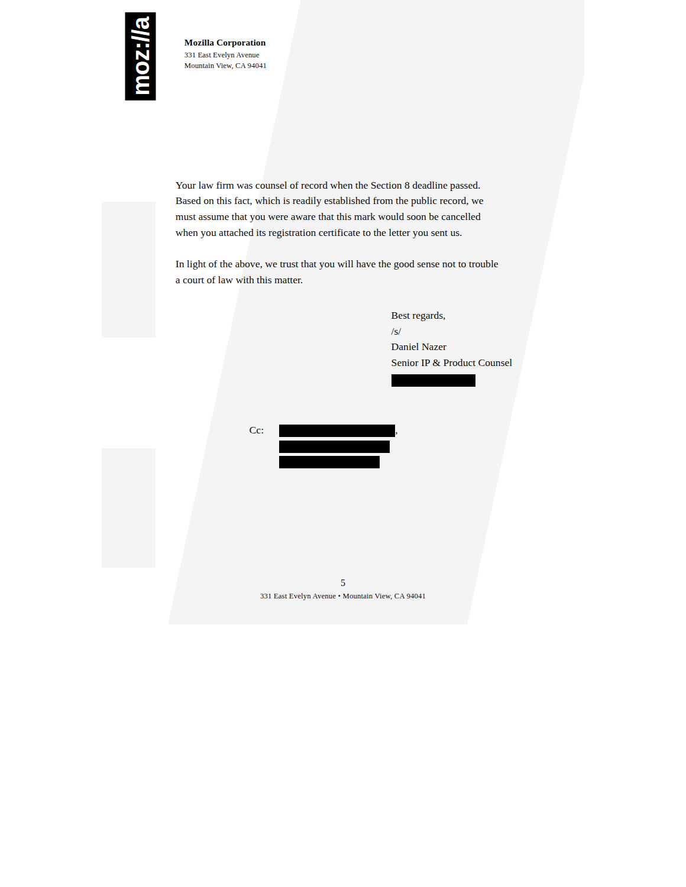moz://a
Mozilla Corporation
331 East Evelyn Avenue
Mountain View, CA 94041
Your law firm was counsel of record when the Section 8 deadline passed. Based on this fact, which is readily established from the public record, we must assume that you were aware that this mark would soon be cancelled when you attached its registration certificate to the letter you sent us.
In light of the above, we trust that you will have the good sense not to trouble a court of law with this matter.
Best regards,
/s/
Daniel Nazer
Senior IP & Product Counsel
Cc: ,
5
331 East Evelyn Avenue • Mountain View, CA 94041